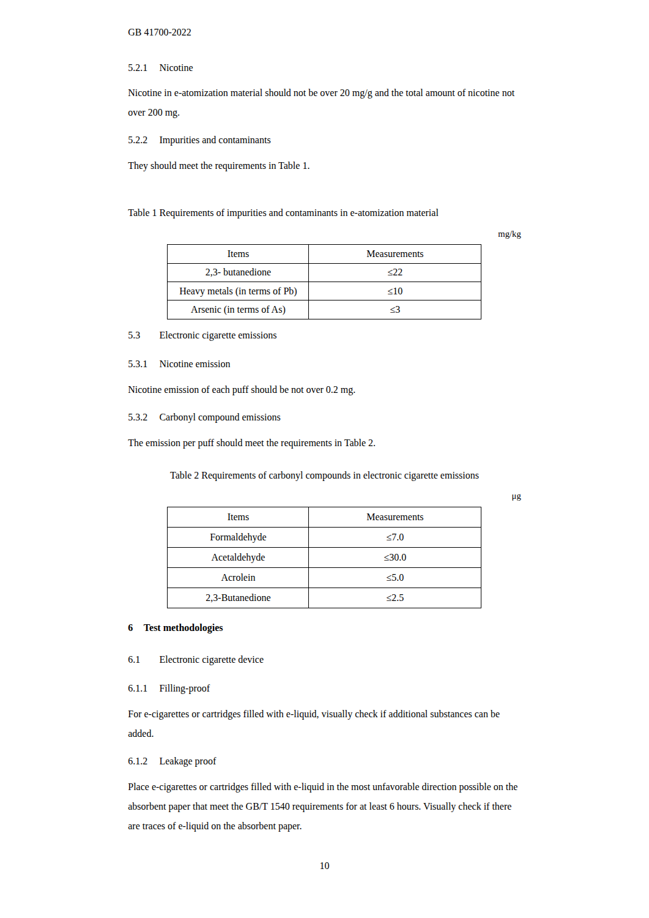GB 41700-2022
5.2.1 Nicotine
Nicotine in e-atomization material should not be over 20 mg/g and the total amount of nicotine not over 200 mg.
5.2.2 Impurities and contaminants
They should meet the requirements in Table 1.
Table 1 Requirements of impurities and contaminants in e-atomization material
mg/kg
| Items | Measurements |
| 2,3- butanedione | ≤22 |
| Heavy metals (in terms of Pb) | ≤10 |
| Arsenic (in terms of As) | ≤3 |
5.3 Electronic cigarette emissions
5.3.1 Nicotine emission
Nicotine emission of each puff should be not over 0.2 mg.
5.3.2 Carbonyl compound emissions
The emission per puff should meet the requirements in Table 2.
Table 2 Requirements of carbonyl compounds in electronic cigarette emissions
μg
| Items | Measurements |
| Formaldehyde | ≤7.0 |
| Acetaldehyde | ≤30.0 |
| Acrolein | ≤5.0 |
| 2,3-Butanedione | ≤2.5 |
6 Test methodologies
6.1 Electronic cigarette device
6.1.1 Filling-proof
For e-cigarettes or cartridges filled with e-liquid, visually check if additional substances can be added.
6.1.2 Leakage proof
Place e-cigarettes or cartridges filled with e-liquid in the most unfavorable direction possible on the absorbent paper that meet the GB/T 1540 requirements for at least 6 hours. Visually check if there are traces of e-liquid on the absorbent paper.
10